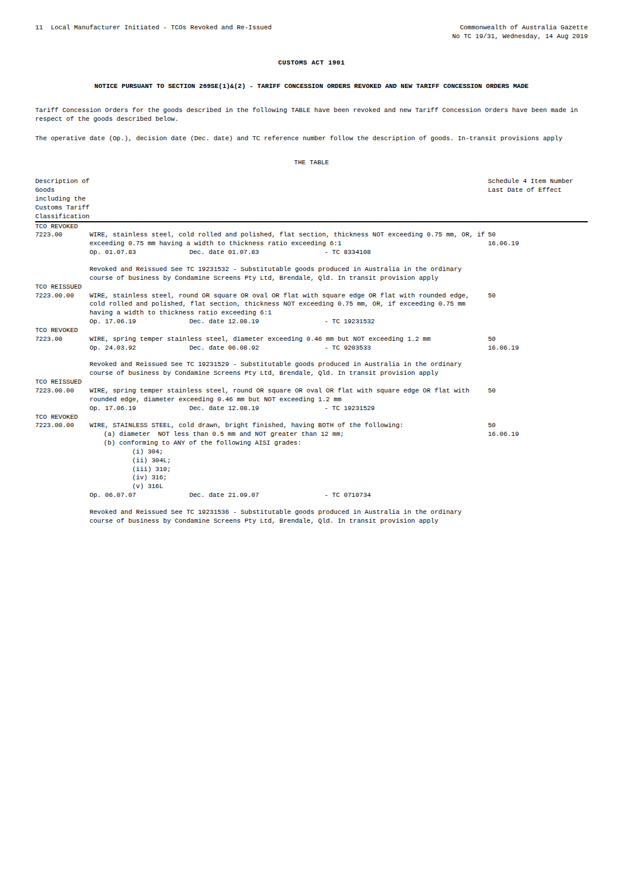11 Local Manufacturer Initiated - TCOs Revoked and Re-Issued
Commonwealth of Australia Gazette
No TC 19/31, Wednesday, 14 Aug 2019
CUSTOMS ACT 1901
NOTICE PURSUANT TO SECTION 269SE(1)&(2) - TARIFF CONCESSION ORDERS REVOKED AND NEW TARIFF CONCESSION ORDERS MADE
Tariff Concession Orders for the goods described in the following TABLE have been revoked and new Tariff Concession Orders have been made in respect of the goods described below.
The operative date (Op.), decision date (Dec. date) and TC reference number follow the description of goods. In-transit provisions apply
THE TABLE
| Description of Goods including the Customs Tariff Classification | | Schedule 4 Item Number Last Date of Effect |
| --- | --- | --- |
| TCO REVOKED |
| 7223.00 | WIRE, stainless steel, cold rolled and polished, flat section, thickness NOT exceeding 0.75 mm, OR, if exceeding 0.75 mm having a width to thickness ratio exceeding 6:1 Op. 01.07.83 Dec. date 01.07.83 - TC 8334108 Revoked and Reissued See TC 19231532 - Substitutable goods produced in Australia in the ordinary course of business by Condamine Screens Pty Ltd, Brendale, Qld. In transit provision apply | 50 16.06.19 |
| TCO REISSUED |
| 7223.00.00 | WIRE, stainless steel, round OR square OR oval OR flat with square edge OR flat with rounded edge, cold rolled and polished, flat section, thickness NOT exceeding 0.75 mm, OR, if exceeding 0.75 mm having a width to thickness ratio exceeding 6:1 Op. 17.06.19 Dec. date 12.08.19 - TC 19231532 | 50 |
| TCO REVOKED |
| 7223.00 | WIRE, spring temper stainless steel, diameter exceeding 0.46 mm but NOT exceeding 1.2 mm Op. 24.03.92 Dec. date 06.08.92 - TC 9203533 Revoked and Reissued See TC 19231529 - Substitutable goods produced in Australia in the ordinary course of business by Condamine Screens Pty Ltd, Brendale, Qld. In transit provision apply | 50 16.06.19 |
| TCO REISSUED |
| 7223.00.00 | WIRE, spring temper stainless steel, round OR square OR oval OR flat with square edge OR flat with rounded edge, diameter exceeding 0.46 mm but NOT exceeding 1.2 mm Op. 17.06.19 Dec. date 12.08.19 - TC 19231529 | 50 |
| TCO REVOKED |
| 7223.00.00 | WIRE, STAINLESS STEEL, cold drawn, bright finished, having BOTH of the following: (a) diameter NOT less than 0.5 mm and NOT greater than 12 mm; (b) conforming to ANY of the following AISI grades: (i) 304; (ii) 304L; (iii) 310; (iv) 316; (v) 316L Op. 06.07.07 Dec. date 21.09.07 - TC 0710734 Revoked and Reissued See TC 19231536 - Substitutable goods produced in Australia in the ordinary course of business by Condamine Screens Pty Ltd, Brendale, Qld. In transit provision apply | 50 16.06.19 |